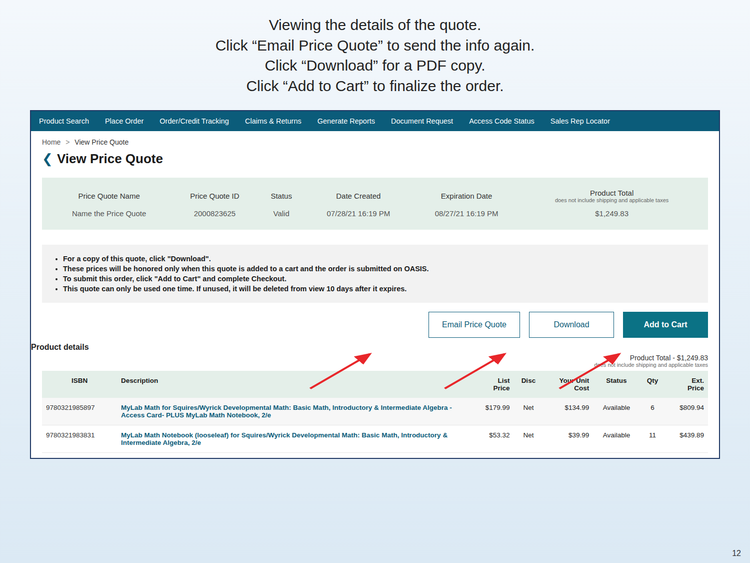Viewing the details of the quote.
Click “Email Price Quote” to send the info again.
Click “Download” for a PDF copy.
Click “Add to Cart” to finalize the order.
Product Search Place Order Order/Credit Tracking Claims & Returns Generate Reports Document Request Access Code Status Sales Rep Locator
Home > View Price Quote
❮View Price Quote
| Price Quote Name | Price Quote ID | Status | Date Created | Expiration Date | Product Total does not include shipping and applicable taxes |
| --- | --- | --- | --- | --- | --- |
| Name the Price Quote | 2000823625 | Valid | 07/28/21 16:19 PM | 08/27/21 16:19 PM | $1,249.83 |
For a copy of this quote, click "Download".
These prices will be honored only when this quote is added to a cart and the order is submitted on OASIS.
To submit this order, click "Add to Cart" and complete Checkout.
This quote can only be used one time. If unused, it will be deleted from view 10 days after it expires.
Email Price Quote
Download
Add to Cart
Product details
Product Total - $1,249.83 does not include shipping and applicable taxes
| ISBN | Description | List Price | Disc | Your Unit Cost | Status | Qty | Ext. Price |
| --- | --- | --- | --- | --- | --- | --- | --- |
| 9780321985897 | MyLab Math for Squires/Wyrick Developmental Math: Basic Math, Introductory & Intermediate Algebra -Access Card- PLUS MyLab Math Notebook, 2/e | $179.99 | Net | $134.99 | Available | 6 | $809.94 |
| 9780321983831 | MyLab Math Notebook (looseleaf) for Squires/Wyrick Developmental Math: Basic Math, Introductory & Intermediate Algebra, 2/e | $53.32 | Net | $39.99 | Available | 11 | $439.89 |
12